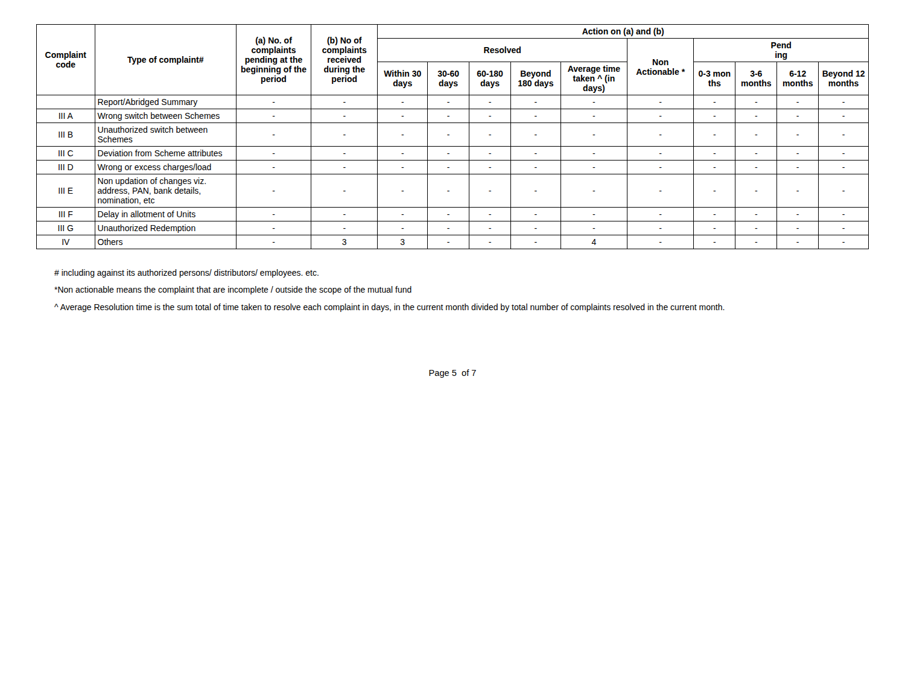| Complaint code | Type of complaint# | (a) No. of complaints pending at the beginning of the period | (b) No of complaints received during the period | Action on (a) and (b) |
| --- | --- | --- | --- | --- |
| Resolved | Non Actionable * | Pend ing |
| Within 30 days | 30-60 days | 60-180 days | Beyond 180 days | Average time taken ^ (in days) | 0-3 mon ths | 3-6 months | 6-12 months | Beyond 12 months |
| | Report/Abridged Summary | - | - | - | - | - | - | - | - | - | - | - | - |
| III A | Wrong switch between Schemes | - | - | - | - | - | - | - | - | - | - | - | - |
| III B | Unauthorized switch between Schemes | - | - | - | - | - | - | - | - | - | - | - | - |
| III C | Deviation from Scheme attributes | - | - | - | - | - | - | - | - | - | - | - | - |
| III D | Wrong or excess charges/load | - | - | - | - | - | - | - | - | - | - | - | - |
| III E | Non updation of changes viz. address, PAN, bank details, nomination, etc | - | - | - | - | - | - | - | - | - | - | - | - |
| III F | Delay in allotment of Units | - | - | - | - | - | - | - | - | - | - | - | - |
| III G | Unauthorized Redemption | - | - | - | - | - | - | - | - | - | - | - | - |
| IV | Others | - | 3 | 3 | - | - | - | 4 | - | - | - | - | - |
# including against its authorized persons/ distributors/ employees. etc.
*Non actionable means the complaint that are incomplete / outside the scope of the mutual fund
^ Average Resolution time is the sum total of time taken to resolve each complaint in days, in the current month divided by total number of complaints resolved in the current month.
Page 5 of 7